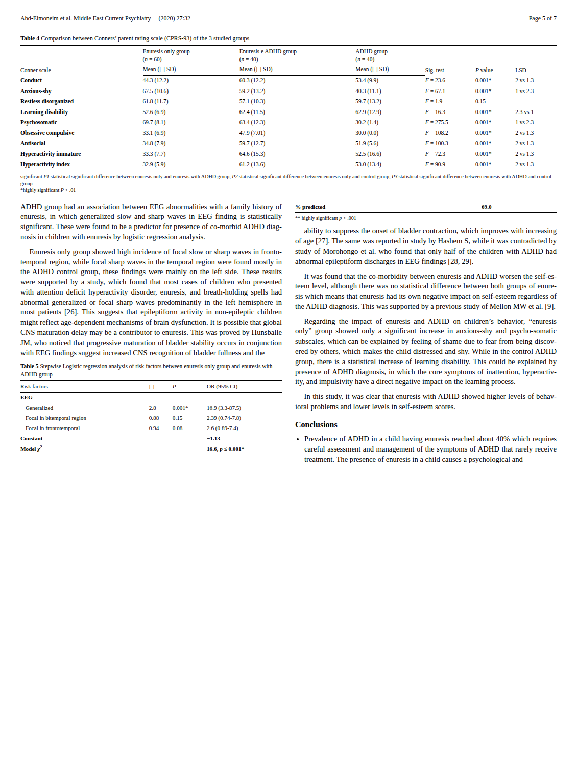Abd-Elmoneim et al. Middle East Current Psychiatry (2020) 27:32
Page 5 of 7
Table 4 Comparison between Conners’ parent rating scale (CPRS-93) of the 3 studied groups
| Conner scale | Enuresis only group ( n = 60) | Enuresis e ADHD group ( n = 40) | ADHD group ( n = 40) | Sig. test | P value | LSD |
| --- | --- | --- | --- | --- | --- | --- |
| Mean ( □ SD) | Mean ( □ SD) | Mean ( □ SD) |
| Conduct | 44.3 (12.2) | 60.3 (12.2) | 53.4 (9.9) | F = 23.6 | 0.001* | 2 vs 1.3 |
| Anxious-shy | 67.5 (10.6) | 59.2 (13.2) | 40.3 (11.1) | F = 67.1 | 0.001* | 1 vs 2.3 |
| Restless disorganized | 61.8 (11.7) | 57.1 (10.3) | 59.7 (13.2) | F = 1.9 | 0.15 | |
| Learning disability | 52.6 (6.9) | 62.4 (11.5) | 62.9 (12.9) | F = 16.3 | 0.001* | 2.3 vs 1 |
| Psychosomatic | 69.7 (8.1) | 63.4 (12.3) | 30.2 (1.4) | F = 275.5 | 0.001* | 1 vs 2.3 |
| Obsessive compulsive | 33.1 (6.9) | 47.9 (7.01) | 30.0 (0.0) | F = 108.2 | 0.001* | 2 vs 1.3 |
| Antisocial | 34.8 (7.9) | 59.7 (12.7) | 51.9 (5.6) | F = 100.3 | 0.001* | 2 vs 1.3 |
| Hyperactivity immature | 33.3 (7.7) | 64.6 (15.3) | 52.5 (16.6) | F = 72.3 | 0.001* | 2 vs 1.3 |
| Hyperactivity index | 32.9 (5.9) | 61.2 (13.6) | 53.0 (13.4) | F = 90.9 | 0.001* | 2 vs 1.3 |
significant P1 statistical significant difference between enuresis only and enuresis with ADHD group, P2 statistical significant difference between enuresis only and control group, P3 statistical significant difference between enuresis with ADHD and control group
*highly significant P < .01
ADHD group had an association between EEG abnormalities with a family history of enuresis, in which generalized slow and sharp waves in EEG finding is statistically significant. These were found to be a predictor for presence of co-morbid ADHD diagnosis in children with enuresis by logistic regression analysis.
Enuresis only group showed high incidence of focal slow or sharp waves in fronto-temporal region, while focal sharp waves in the temporal region were found mostly in the ADHD control group, these findings were mainly on the left side. These results were supported by a study, which found that most cases of children who presented with attention deficit hyperactivity disorder, enuresis, and breath-holding spells had abnormal generalized or focal sharp waves predominantly in the left hemisphere in most patients [26]. This suggests that epileptiform activity in non-epileptic children might reflect age-dependent mechanisms of brain dysfunction. It is possible that global CNS maturation delay may be a contributor to enuresis. This was proved by Hunsballe JM, who noticed that progressive maturation of bladder stability occurs in conjunction with EEG findings suggest increased CNS recognition of bladder fullness and the
Table 5 Stepwise Logistic regression analysis of risk factors between enuresis only group and enuresis with ADHD group
| Risk factors | □ | P | OR (95% CI) |
| --- | --- | --- | --- |
| EEG | | | |
| Generalized | 2.8 | 0.001* | 16.9 (3.3-87.5) |
| Focal in bitemporal region | 0.88 | 0.15 | 2.39 (0.74-7.8) |
| Focal in frontotemporal | 0.94 | 0.08 | 2.6 (0.89-7.4) |
| Constant | | | −1.13 |
| Model χ 2 | | | 16.6, p ≤ 0.001* |
| % predicted | | | 69.0 |
** highly significant p < .001
ability to suppress the onset of bladder contraction, which improves with increasing of age [27]. The same was reported in study by Hashem S, while it was contradicted by study of Morohongo et al. who found that only half of the children with ADHD had abnormal epileptiform discharges in EEG findings [28, 29].
It was found that the co-morbidity between enuresis and ADHD worsen the self-esteem level, although there was no statistical difference between both groups of enuresis which means that enuresis had its own negative impact on self-esteem regardless of the ADHD diagnosis. This was supported by a previous study of Mellon MW et al. [9].
Regarding the impact of enuresis and ADHD on children’s behavior, “enuresis only” group showed only a significant increase in anxious-shy and psycho-somatic subscales, which can be explained by feeling of shame due to fear from being discovered by others, which makes the child distressed and shy. While in the control ADHD group, there is a statistical increase of learning disability. This could be explained by presence of ADHD diagnosis, in which the core symptoms of inattention, hyperactivity, and impulsivity have a direct negative impact on the learning process.
In this study, it was clear that enuresis with ADHD showed higher levels of behavioral problems and lower levels in self-esteem scores.
Conclusions
Prevalence of ADHD in a child having enuresis reached about 40% which requires careful assessment and management of the symptoms of ADHD that rarely receive treatment. The presence of enuresis in a child causes a psychological and